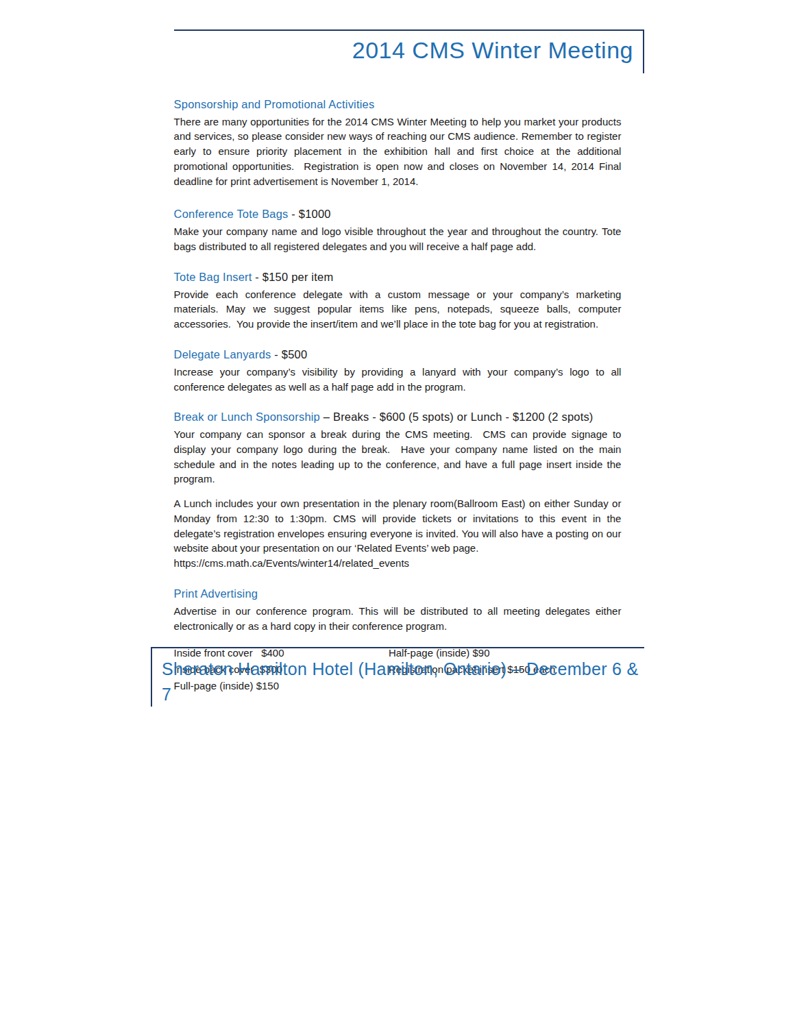2014 CMS Winter Meeting
Sponsorship and Promotional Activities
There are many opportunities for the 2014 CMS Winter Meeting to help you market your products and services, so please consider new ways of reaching our CMS audience. Remember to register early to ensure priority placement in the exhibition hall and first choice at the additional promotional opportunities. Registration is open now and closes on November 14, 2014 Final deadline for print advertisement is November 1, 2014.
Conference Tote Bags - $1000
Make your company name and logo visible throughout the year and throughout the country. Tote bags distributed to all registered delegates and you will receive a half page add.
Tote Bag Insert - $150 per item
Provide each conference delegate with a custom message or your company’s marketing materials. May we suggest popular items like pens, notepads, squeeze balls, computer accessories. You provide the insert/item and we’ll place in the tote bag for you at registration.
Delegate Lanyards - $500
Increase your company’s visibility by providing a lanyard with your company’s logo to all conference delegates as well as a half page add in the program.
Break or Lunch Sponsorship – Breaks - $600 (5 spots) or Lunch - $1200 (2 spots)
Your company can sponsor a break during the CMS meeting. CMS can provide signage to display your company logo during the break. Have your company name listed on the main schedule and in the notes leading up to the conference, and have a full page insert inside the program.
A Lunch includes your own presentation in the plenary room(Ballroom East) on either Sunday or Monday from 12:30 to 1:30pm. CMS will provide tickets or invitations to this event in the delegate’s registration envelopes ensuring everyone is invited. You will also have a posting on our website about your presentation on our ‘Related Events’ web page.
https://cms.math.ca/Events/winter14/related_events
Print Advertising
Advertise in our conference program. This will be distributed to all meeting delegates either electronically or as a hard copy in their conference program.
| Inside front cover $400 | Half-page (inside) $90 |
| Inside back cover $300 | Registration packet insert $150 each |
| Full-page (inside) $150 | |
Sheraton Hamilton Hotel (Hamilton, Ontario) – December 6 & 7